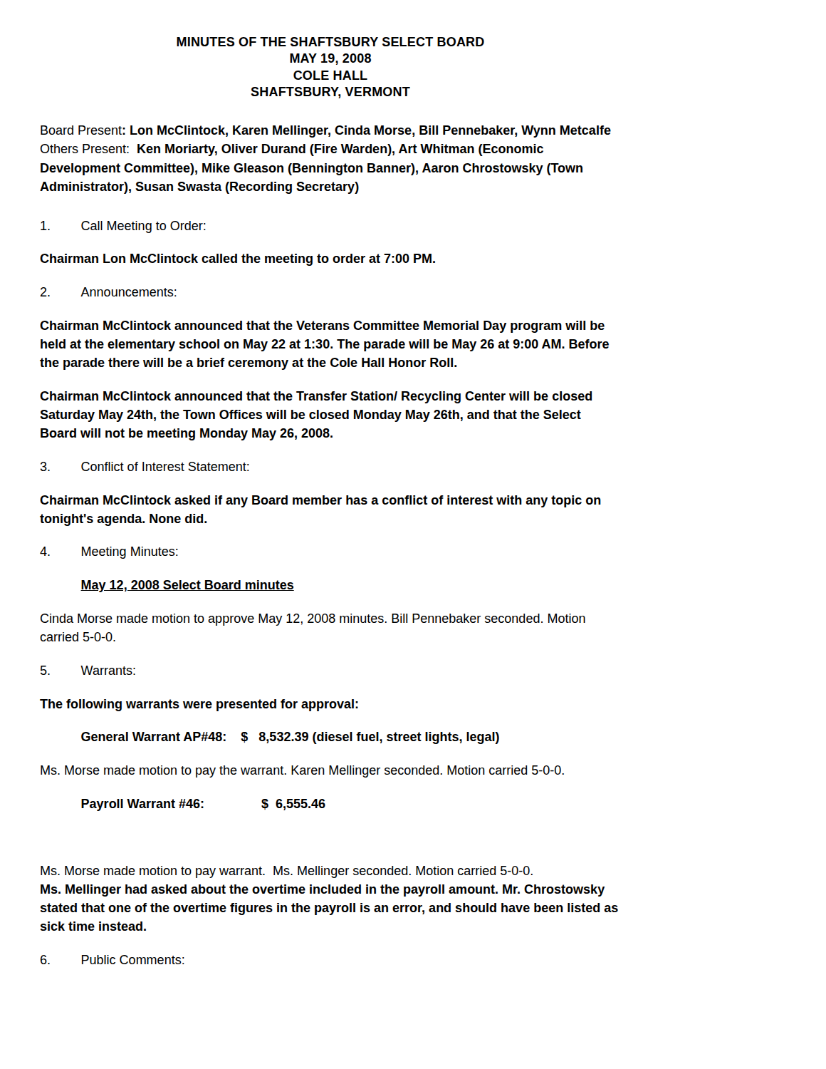MINUTES OF THE SHAFTSBURY SELECT BOARD
MAY 19, 2008
COLE HALL
SHAFTSBURY, VERMONT
Board Present: Lon McClintock, Karen Mellinger, Cinda Morse, Bill Pennebaker, Wynn Metcalfe
Others Present: Ken Moriarty, Oliver Durand (Fire Warden), Art Whitman (Economic Development Committee), Mike Gleason (Bennington Banner), Aaron Chrostowsky (Town Administrator), Susan Swasta (Recording Secretary)
1. Call Meeting to Order:
Chairman Lon McClintock called the meeting to order at 7:00 PM.
2. Announcements:
Chairman McClintock announced that the Veterans Committee Memorial Day program will be held at the elementary school on May 22 at 1:30. The parade will be May 26 at 9:00 AM. Before the parade there will be a brief ceremony at the Cole Hall Honor Roll.
Chairman McClintock announced that the Transfer Station/ Recycling Center will be closed Saturday May 24th, the Town Offices will be closed Monday May 26th, and that the Select Board will not be meeting Monday May 26, 2008.
3. Conflict of Interest Statement:
Chairman McClintock asked if any Board member has a conflict of interest with any topic on tonight's agenda. None did.
4. Meeting Minutes:
May 12, 2008 Select Board minutes
Cinda Morse made motion to approve May 12, 2008 minutes. Bill Pennebaker seconded. Motion carried 5-0-0.
5. Warrants:
The following warrants were presented for approval:
General Warrant AP#48: $ 8,532.39 (diesel fuel, street lights, legal)
Ms. Morse made motion to pay the warrant. Karen Mellinger seconded. Motion carried 5-0-0.
Payroll Warrant #46: $ 6,555.46
Ms. Morse made motion to pay warrant. Ms. Mellinger seconded. Motion carried 5-0-0.
Ms. Mellinger had asked about the overtime included in the payroll amount. Mr. Chrostowsky stated that one of the overtime figures in the payroll is an error, and should have been listed as sick time instead.
6. Public Comments: